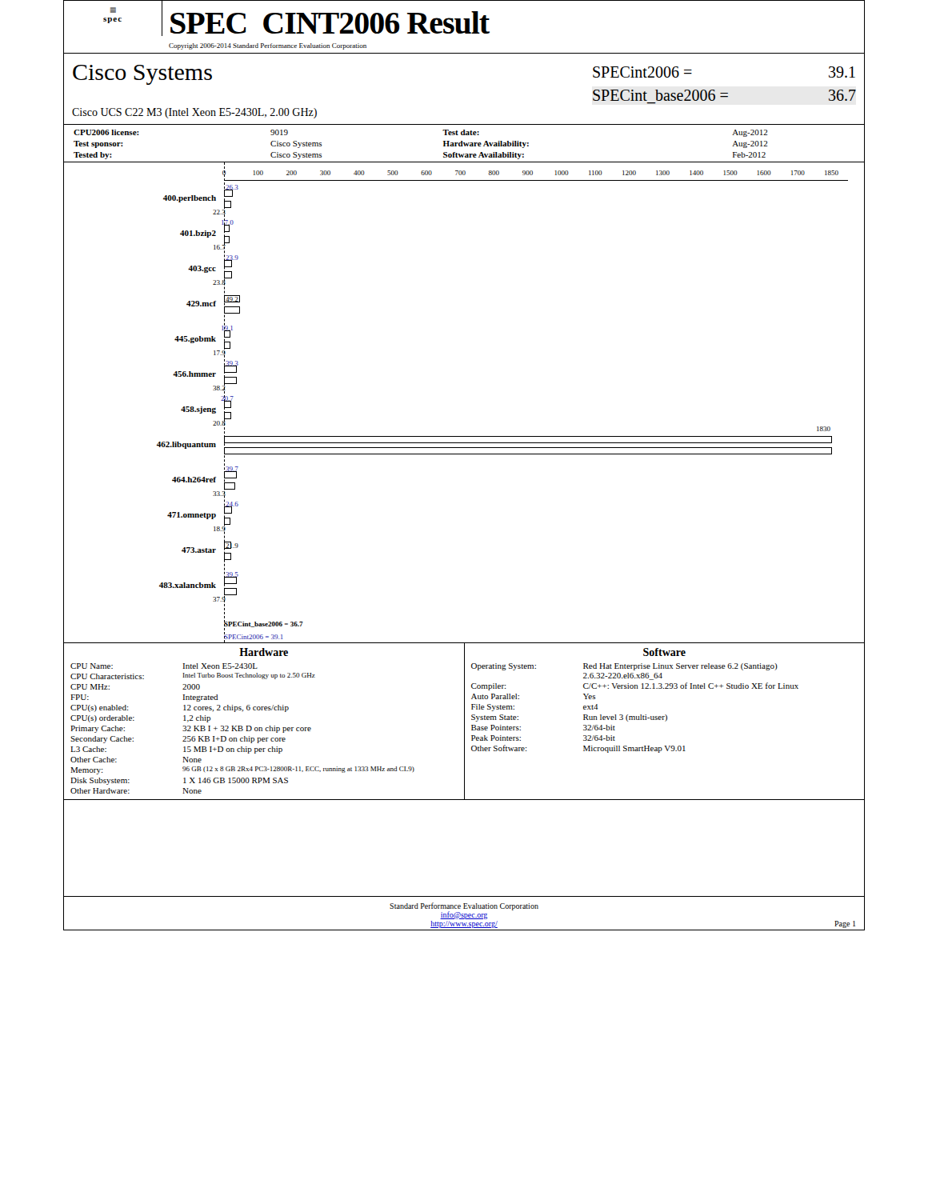▦
spec
SPEC CINT2006 Result
Copyright 2006-2014 Standard Performance Evaluation Corporation
Cisco Systems
Cisco UCS C22 M3 (Intel Xeon E5-2430L, 2.00 GHz)
SPECint​2006 = 39.1
SPECint_base2006 = 36.7
| CPU2006 license: | 9019 |
| Test sponsor: | Cisco Systems |
| Tested by: | Cisco Systems |
| Test date: | Aug-2012 |
| Hardware Availability: | Aug-2012 |
| Software Availability: | Feb-2012 |
0 100 200 300 400 500 600 700 800 900 1000 1100 1200 1300 1400 1500 1600 1700 1850
400.perlbench
26.3
22.3
401.bzip2
17.0
16.7
403.gcc
23.9
23.8
429.mcf
49.2
445.gobmk
19.1
17.9
456.hmmer
39.3
38.2
458.sjeng
20.7
20.8
462.libquantum
1830
464.h264ref
39.7
33.3
471.omnetpp
24.6
18.9
473.astar
21.9
483.xalancbmk
39.5
37.9
SPECint_base2006 = 36.7
SPECint2006 = 39.1
Hardware
CPU Name:
Intel Xeon E5-2430L
CPU Characteristics:
Intel Turbo Boost Technology up to 2.50 GHz
CPU MHz:
2000
FPU:
Integrated
CPU(s) enabled:
12 cores, 2 chips, 6 cores/chip
CPU(s) orderable:
1,2 chip
Primary Cache:
32 KB I + 32 KB D on chip per core
Secondary Cache:
256 KB I+D on chip per core
L3 Cache:
15 MB I+D on chip per chip
Other Cache:
None
Memory:
96 GB (12 x 8 GB 2Rx4 PC3-12800R-11, ECC, running at 1333 MHz and CL9)
Disk Subsystem:
1 X 146 GB 15000 RPM SAS
Other Hardware:
None
Software
Operating System:
Red Hat Enterprise Linux Server release 6.2 (Santiago)
2.6.32-220.el6.x86_64
Compiler:
C/C++: Version 12.1.3.293 of Intel C++ Studio XE for Linux
Auto Parallel:
Yes
File System:
ext4
System State:
Run level 3 (multi-user)
Base Pointers:
32/64-bit
Peak Pointers:
32/64-bit
Other Software:
Microquill SmartHeap V9.01
Standard Performance Evaluation Corporation
info@spec.org
http://www.spec.org/
Page 1